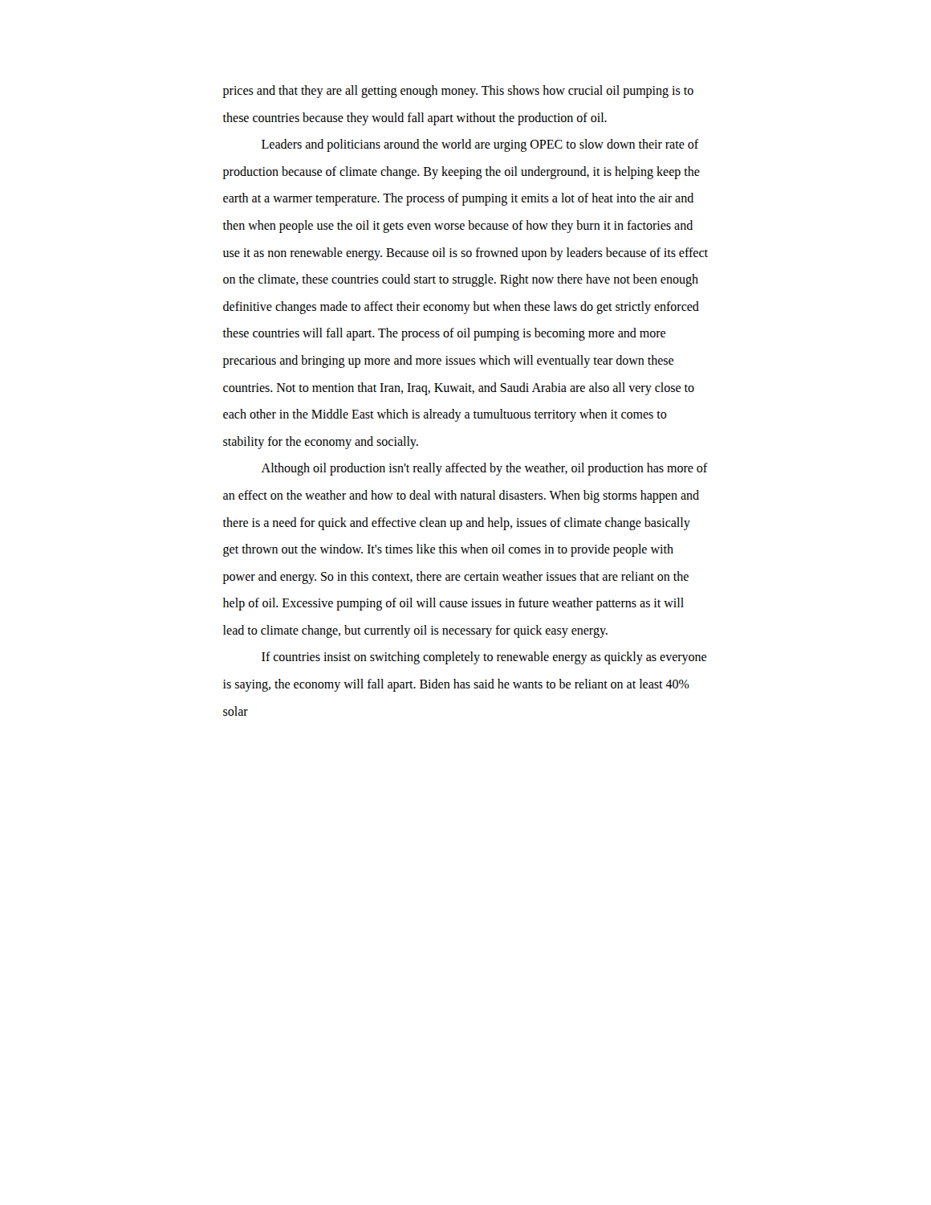prices and that they are all getting enough money. This shows how crucial oil pumping is to these countries because they would fall apart without the production of oil.
Leaders and politicians around the world are urging OPEC to slow down their rate of production because of climate change. By keeping the oil underground, it is helping keep the earth at a warmer temperature. The process of pumping it emits a lot of heat into the air and then when people use the oil it gets even worse because of how they burn it in factories and use it as non renewable energy. Because oil is so frowned upon by leaders because of its effect on the climate, these countries could start to struggle. Right now there have not been enough definitive changes made to affect their economy but when these laws do get strictly enforced these countries will fall apart. The process of oil pumping is becoming more and more precarious and bringing up more and more issues which will eventually tear down these countries. Not to mention that Iran, Iraq, Kuwait, and Saudi Arabia are also all very close to each other in the Middle East which is already a tumultuous territory when it comes to stability for the economy and socially.
Although oil production isn't really affected by the weather, oil production has more of an effect on the weather and how to deal with natural disasters. When big storms happen and there is a need for quick and effective clean up and help, issues of climate change basically get thrown out the window. It's times like this when oil comes in to provide people with power and energy. So in this context, there are certain weather issues that are reliant on the help of oil. Excessive pumping of oil will cause issues in future weather patterns as it will lead to climate change, but currently oil is necessary for quick easy energy.
If countries insist on switching completely to renewable energy as quickly as everyone is saying, the economy will fall apart. Biden has said he wants to be reliant on at least 40% solar